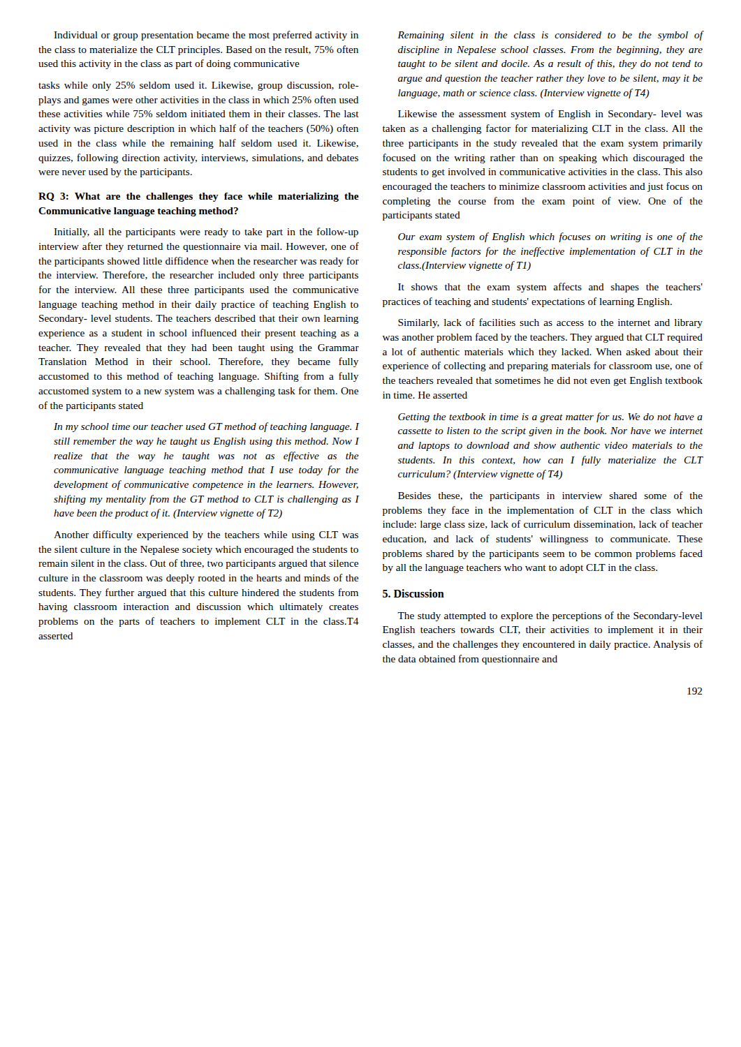Individual or group presentation became the most preferred activity in the class to materialize the CLT principles. Based on the result, 75% often used this activity in the class as part of doing communicative
tasks while only 25% seldom used it. Likewise, group discussion, role-plays and games were other activities in the class in which 25% often used these activities while 75% seldom initiated them in their classes. The last activity was picture description in which half of the teachers (50%) often used in the class while the remaining half seldom used it. Likewise, quizzes, following direction activity, interviews, simulations, and debates were never used by the participants.
RQ 3: What are the challenges they face while materializing the Communicative language teaching method?
Initially, all the participants were ready to take part in the follow-up interview after they returned the questionnaire via mail. However, one of the participants showed little diffidence when the researcher was ready for the interview. Therefore, the researcher included only three participants for the interview. All these three participants used the communicative language teaching method in their daily practice of teaching English to Secondary- level students. The teachers described that their own learning experience as a student in school influenced their present teaching as a teacher. They revealed that they had been taught using the Grammar Translation Method in their school. Therefore, they became fully accustomed to this method of teaching language. Shifting from a fully accustomed system to a new system was a challenging task for them. One of the participants stated
In my school time our teacher used GT method of teaching language. I still remember the way he taught us English using this method. Now I realize that the way he taught was not as effective as the communicative language teaching method that I use today for the development of communicative competence in the learners. However, shifting my mentality from the GT method to CLT is challenging as I have been the product of it. (Interview vignette of T2)
Another difficulty experienced by the teachers while using CLT was the silent culture in the Nepalese society which encouraged the students to remain silent in the class. Out of three, two participants argued that silence culture in the classroom was deeply rooted in the hearts and minds of the students. They further argued that this culture hindered the students from having classroom interaction and discussion which ultimately creates problems on the parts of teachers to implement CLT in the class.T4 asserted
Remaining silent in the class is considered to be the symbol of discipline in Nepalese school classes. From the beginning, they are taught to be silent and docile. As a result of this, they do not tend to argue and question the teacher rather they love to be silent, may it be language, math or science class. (Interview vignette of T4)
Likewise the assessment system of English in Secondary- level was taken as a challenging factor for materializing CLT in the class. All the three participants in the study revealed that the exam system primarily focused on the writing rather than on speaking which discouraged the students to get involved in communicative activities in the class. This also encouraged the teachers to minimize classroom activities and just focus on completing the course from the exam point of view. One of the participants stated
Our exam system of English which focuses on writing is one of the responsible factors for the ineffective implementation of CLT in the class.(Interview vignette of T1)
It shows that the exam system affects and shapes the teachers' practices of teaching and students' expectations of learning English.
Similarly, lack of facilities such as access to the internet and library was another problem faced by the teachers. They argued that CLT required a lot of authentic materials which they lacked. When asked about their experience of collecting and preparing materials for classroom use, one of the teachers revealed that sometimes he did not even get English textbook in time. He asserted
Getting the textbook in time is a great matter for us. We do not have a cassette to listen to the script given in the book. Nor have we internet and laptops to download and show authentic video materials to the students. In this context, how can I fully materialize the CLT curriculum? (Interview vignette of T4)
Besides these, the participants in interview shared some of the problems they face in the implementation of CLT in the class which include: large class size, lack of curriculum dissemination, lack of teacher education, and lack of students' willingness to communicate. These problems shared by the participants seem to be common problems faced by all the language teachers who want to adopt CLT in the class.
5. Discussion
The study attempted to explore the perceptions of the Secondary-level English teachers towards CLT, their activities to implement it in their classes, and the challenges they encountered in daily practice. Analysis of the data obtained from questionnaire and
192